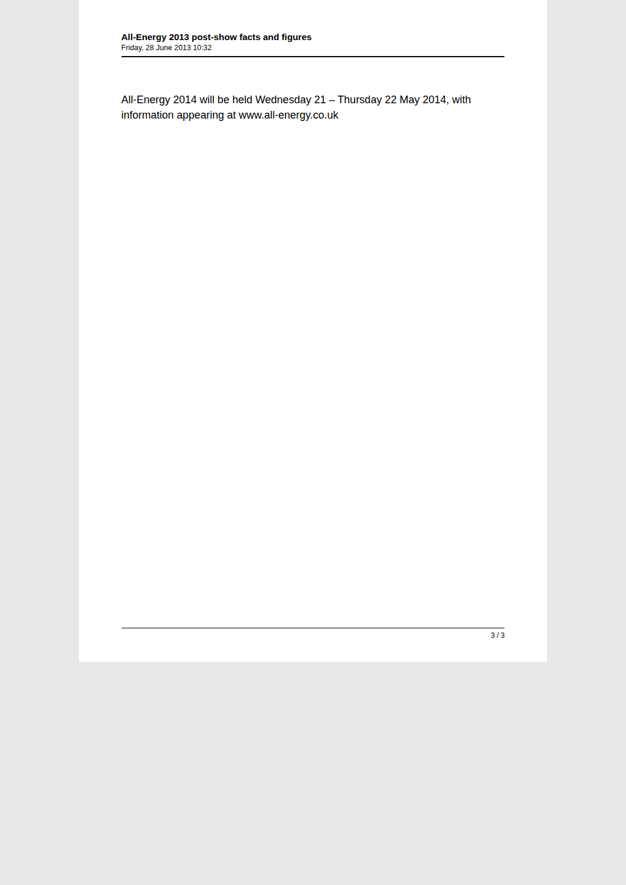All-Energy 2013 post-show facts and figures
Friday, 28 June 2013 10:32
All-Energy 2014 will be held Wednesday 21 – Thursday 22 May 2014, with information appearing at www.all-energy.co.uk
3 / 3